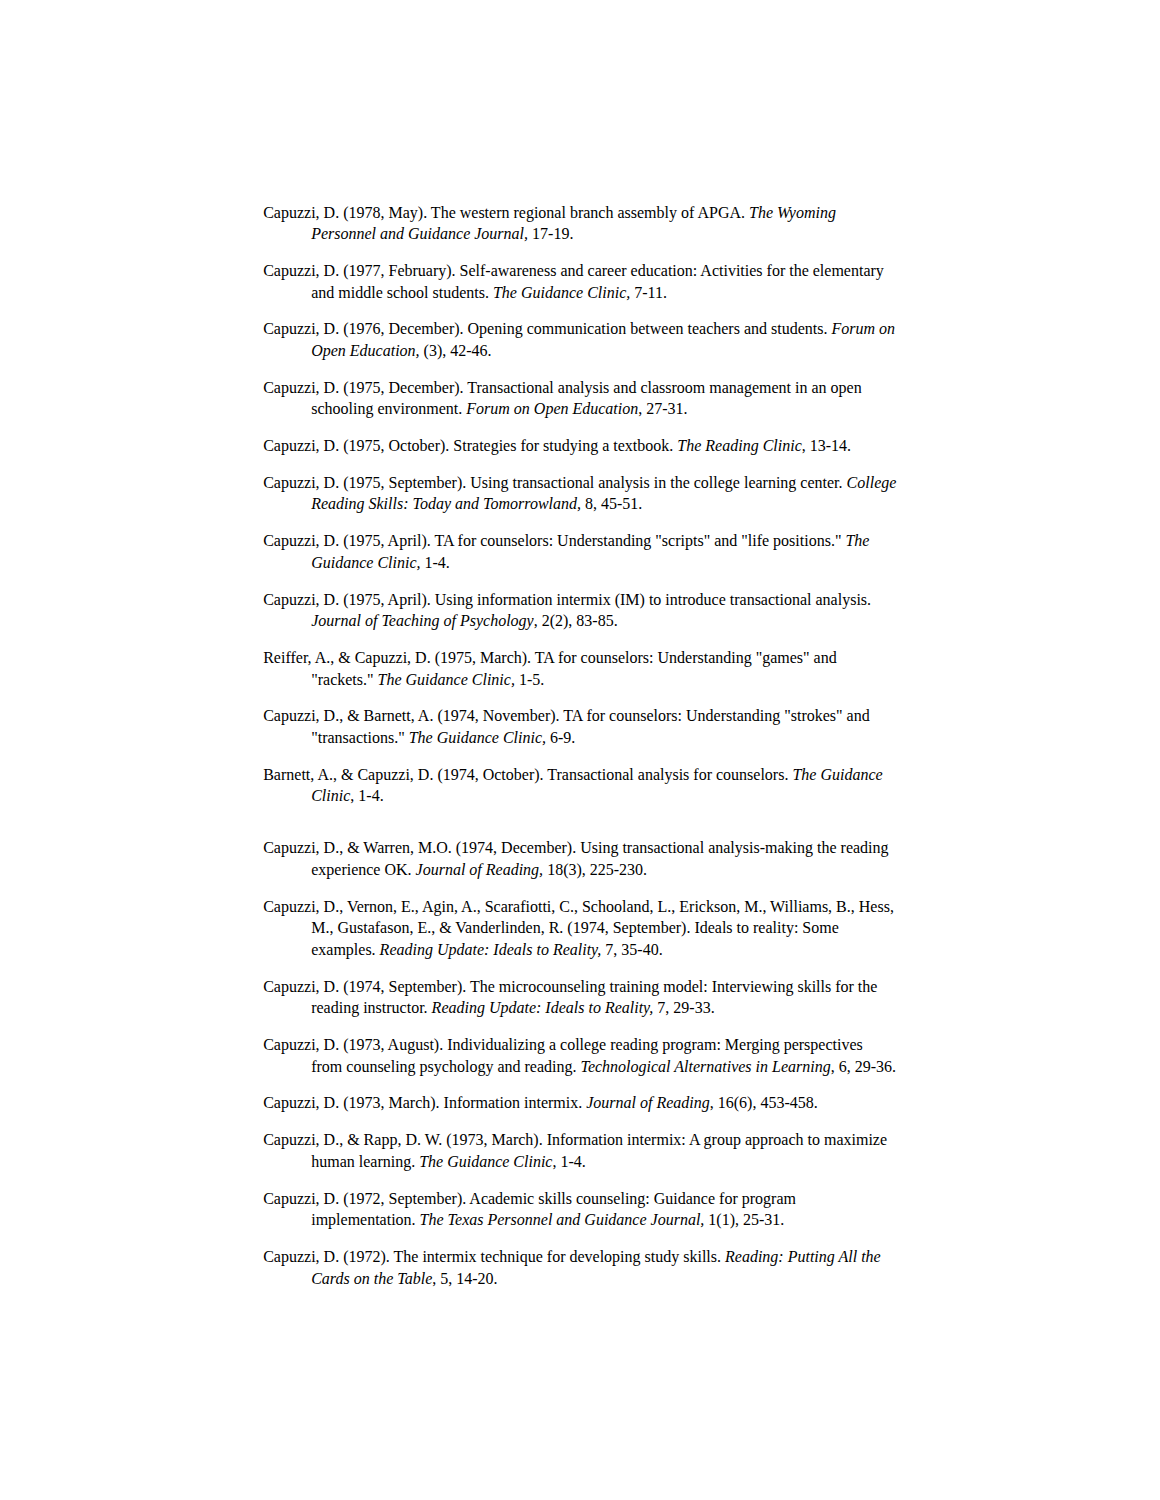Capuzzi, D. (1978, May). The western regional branch assembly of APGA. The Wyoming Personnel and Guidance Journal, 17-19.
Capuzzi, D. (1977, February). Self-awareness and career education: Activities for the elementary and middle school students. The Guidance Clinic, 7-11.
Capuzzi, D. (1976, December). Opening communication between teachers and students. Forum on Open Education, (3), 42-46.
Capuzzi, D. (1975, December). Transactional analysis and classroom management in an open schooling environment. Forum on Open Education, 27-31.
Capuzzi, D. (1975, October). Strategies for studying a textbook. The Reading Clinic, 13-14.
Capuzzi, D. (1975, September). Using transactional analysis in the college learning center. College Reading Skills: Today and Tomorrowland, 8, 45-51.
Capuzzi, D. (1975, April). TA for counselors: Understanding "scripts" and "life positions." The Guidance Clinic, 1-4.
Capuzzi, D. (1975, April). Using information intermix (IM) to introduce transactional analysis. Journal of Teaching of Psychology, 2(2), 83-85.
Reiffer, A., & Capuzzi, D. (1975, March). TA for counselors: Understanding "games" and "rackets." The Guidance Clinic, 1-5.
Capuzzi, D., & Barnett, A. (1974, November). TA for counselors: Understanding "strokes" and "transactions." The Guidance Clinic, 6-9.
Barnett, A., & Capuzzi, D. (1974, October). Transactional analysis for counselors. The Guidance Clinic, 1-4.
Capuzzi, D., & Warren, M.O. (1974, December). Using transactional analysis-making the reading experience OK. Journal of Reading, 18(3), 225-230.
Capuzzi, D., Vernon, E., Agin, A., Scarafiotti, C., Schooland, L., Erickson, M., Williams, B., Hess, M., Gustafason, E., & Vanderlinden, R. (1974, September). Ideals to reality: Some examples. Reading Update: Ideals to Reality, 7, 35-40.
Capuzzi, D. (1974, September). The microcounseling training model: Interviewing skills for the reading instructor. Reading Update: Ideals to Reality, 7, 29-33.
Capuzzi, D. (1973, August). Individualizing a college reading program: Merging perspectives from counseling psychology and reading. Technological Alternatives in Learning, 6, 29-36.
Capuzzi, D. (1973, March). Information intermix. Journal of Reading, 16(6), 453-458.
Capuzzi, D., & Rapp, D. W. (1973, March). Information intermix: A group approach to maximize human learning. The Guidance Clinic, 1-4.
Capuzzi, D. (1972, September). Academic skills counseling: Guidance for program implementation. The Texas Personnel and Guidance Journal, 1(1), 25-31.
Capuzzi, D. (1972). The intermix technique for developing study skills. Reading: Putting All the Cards on the Table, 5, 14-20.